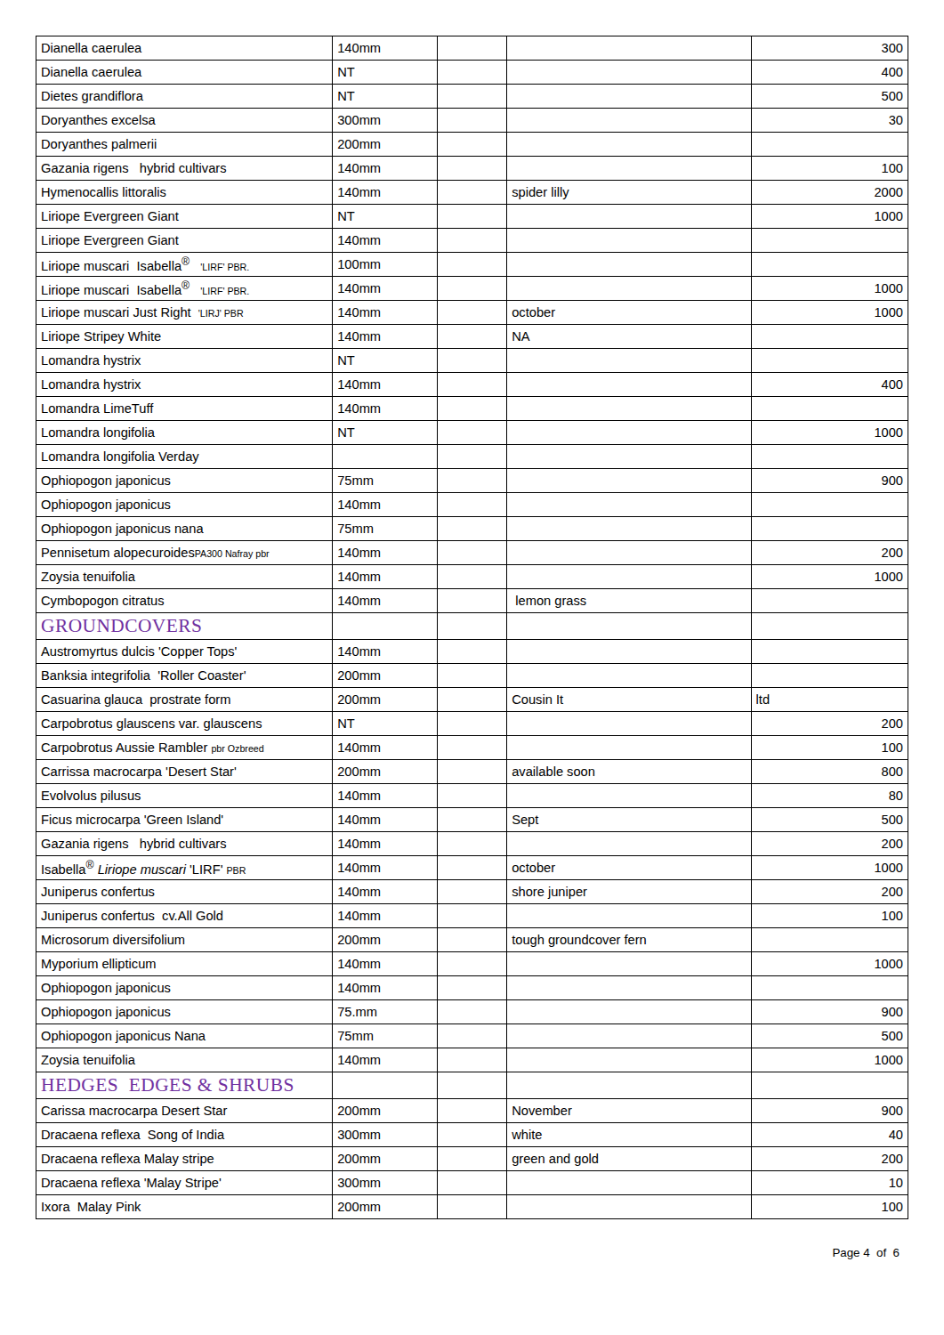| Dianella caerulea | 140mm | | | 300 |
| Dianella caerulea | NT | | | 400 |
| Dietes grandiflora | NT | | | 500 |
| Doryanthes excelsa | 300mm | | | 30 |
| Doryanthes palmerii | 200mm | | | |
| Gazania rigens hybrid cultivars | 140mm | | | 100 |
| Hymenocallis littoralis | 140mm | | spider lilly | 2000 |
| Liriope Evergreen Giant | NT | | | 1000 |
| Liriope Evergreen Giant | 140mm | | | |
| Liriope muscari Isabella ® 'LIRF' PBR. | 100mm | | | |
| Liriope muscari Isabella ® 'LIRF' PBR. | 140mm | | | 1000 |
| Liriope muscari Just Right 'LIRJ' PBR | 140mm | | october | 1000 |
| Liriope Stripey White | 140mm | | NA | |
| Lomandra hystrix | NT | | | |
| Lomandra hystrix | 140mm | | | 400 |
| Lomandra LimeTuff | 140mm | | | |
| Lomandra longifolia | NT | | | 1000 |
| Lomandra longifolia Verday | | | | |
| Ophiopogon japonicus | 75mm | | | 900 |
| Ophiopogon japonicus | 140mm | | | |
| Ophiopogon japonicus nana | 75mm | | | |
| Pennisetum alopecuroides PA300 Nafray pbr | 140mm | | | 200 |
| Zoysia tenuifolia | 140mm | | | 1000 |
| Cymbopogon citratus | 140mm | | lemon grass | |
| GROUNDCOVERS | | | | |
| Austromyrtus dulcis 'Copper Tops' | 140mm | | | |
| Banksia integrifolia 'Roller Coaster' | 200mm | | | |
| Casuarina glauca prostrate form | 200mm | | Cousin It | ltd |
| Carpobrotus glauscens var. glauscens | NT | | | 200 |
| Carpobrotus Aussie Rambler pbr Ozbreed | 140mm | | | 100 |
| Carrissa macrocarpa 'Desert Star' | 200mm | | available soon | 800 |
| Evolvolus pilusus | 140mm | | | 80 |
| Ficus microcarpa 'Green Island' | 140mm | | Sept | 500 |
| Gazania rigens hybrid cultivars | 140mm | | | 200 |
| Isabella ® Liriope muscari 'LIRF' PBR | 140mm | | october | 1000 |
| Juniperus confertus | 140mm | | shore juniper | 200 |
| Juniperus confertus cv.All Gold | 140mm | | | 100 |
| Microsorum diversifolium | 200mm | | tough groundcover fern | |
| Myporium ellipticum | 140mm | | | 1000 |
| Ophiopogon japonicus | 140mm | | | |
| Ophiopogon japonicus | 75.mm | | | 900 |
| Ophiopogon japonicus Nana | 75mm | | | 500 |
| Zoysia tenuifolia | 140mm | | | 1000 |
| HEDGES EDGES & SHRUBS | | | | |
| Carissa macrocarpa Desert Star | 200mm | | November | 900 |
| Dracaena reflexa Song of India | 300mm | | white | 40 |
| Dracaena reflexa Malay stripe | 200mm | | green and gold | 200 |
| Dracaena reflexa 'Malay Stripe' | 300mm | | | 10 |
| Ixora Malay Pink | 200mm | | | 100 |
Page 4 of 6